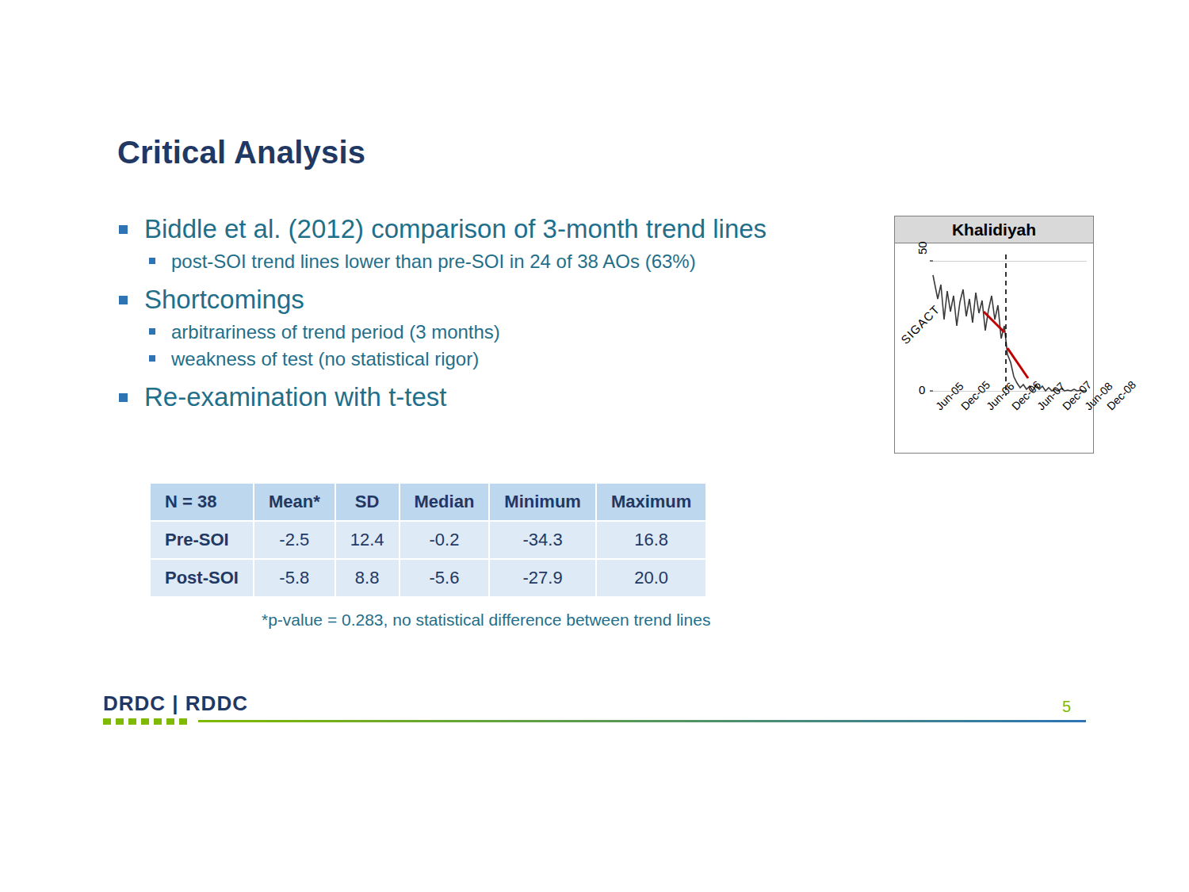Critical Analysis
Biddle et al. (2012) comparison of 3-month trend lines
post-SOI trend lines lower than pre-SOI in 24 of 38 AOs (63%)
Shortcomings
arbitrariness of trend period (3 months)
weakness of test (no statistical rigor)
Re-examination with t-test
Khalidiyah
SIGACT
50
0
Jun-05 Dec-05 Jun-06 Dec-06 Jun-07 Dec-07 Jun-08 Dec-08
| N = 38 | Mean* | SD | Median | Minimum | Maximum |
| --- | --- | --- | --- | --- | --- |
| Pre-SOI | -2.5 | 12.4 | -0.2 | -34.3 | 16.8 |
| Post-SOI | -5.8 | 8.8 | -5.6 | -27.9 | 20.0 |
*p-value = 0.283, no statistical difference between trend lines
DRDC | RDDC
5